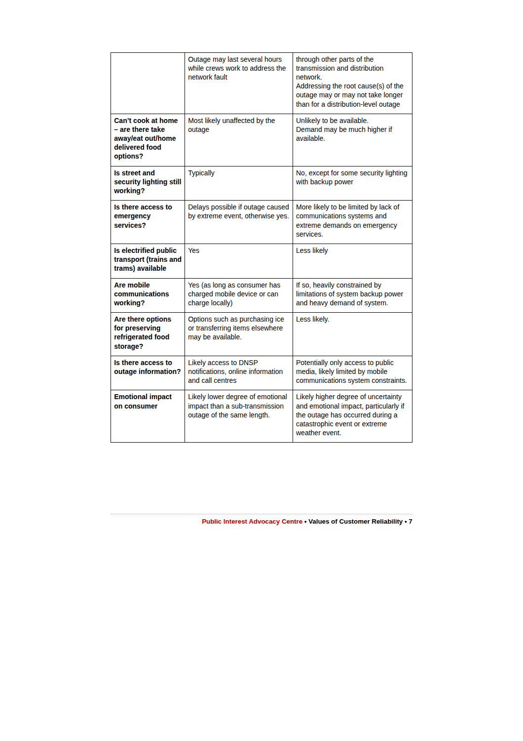| | Outage may last several hours while crews work to address the network fault | through other parts of the transmission and distribution network. Addressing the root cause(s) of the outage may or may not take longer than for a distribution-level outage |
| Can’t cook at home – are there take away/eat out/home delivered food options? | Most likely unaffected by the outage | Unlikely to be available. Demand may be much higher if available. |
| Is street and security lighting still working? | Typically | No, except for some security lighting with backup power |
| Is there access to emergency services? | Delays possible if outage caused by extreme event, otherwise yes. | More likely to be limited by lack of communications systems and extreme demands on emergency services. |
| Is electrified public transport (trains and trams) available | Yes | Less likely |
| Are mobile communications working? | Yes (as long as consumer has charged mobile device or can charge locally) | If so, heavily constrained by limitations of system backup power and heavy demand of system. |
| Are there options for preserving refrigerated food storage? | Options such as purchasing ice or transferring items elsewhere may be available. | Less likely. |
| Is there access to outage information? | Likely access to DNSP notifications, online information and call centres | Potentially only access to public media, likely limited by mobile communications system constraints. |
| Emotional impact on consumer | Likely lower degree of emotional impact than a sub-transmission outage of the same length. | Likely higher degree of uncertainty and emotional impact, particularly if the outage has occurred during a catastrophic event or extreme weather event. |
Public Interest Advocacy Centre • Values of Customer Reliability • 7